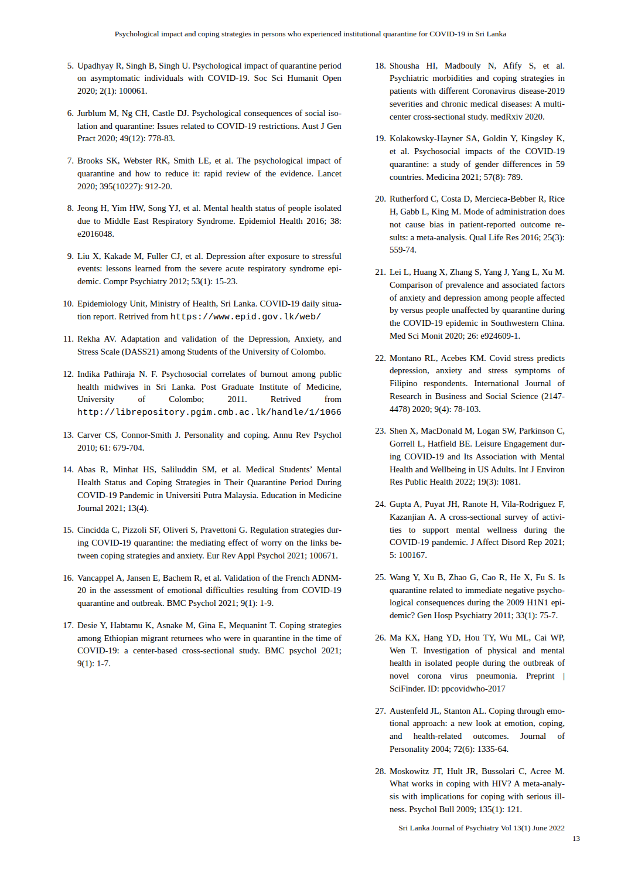Psychological impact and coping strategies in persons who experienced institutional quarantine for COVID-19 in Sri Lanka
5. Upadhyay R, Singh B, Singh U. Psychological impact of quarantine period on asymptomatic individuals with COVID-19. Soc Sci Humanit Open 2020; 2(1): 100061.
6. Jurblum M, Ng CH, Castle DJ. Psychological consequences of social isolation and quarantine: Issues related to COVID-19 restrictions. Aust J Gen Pract 2020; 49(12): 778-83.
7. Brooks SK, Webster RK, Smith LE, et al. The psychological impact of quarantine and how to reduce it: rapid review of the evidence. Lancet 2020; 395(10227): 912-20.
8. Jeong H, Yim HW, Song YJ, et al. Mental health status of people isolated due to Middle East Respiratory Syndrome. Epidemiol Health 2016; 38: e2016048.
9. Liu X, Kakade M, Fuller CJ, et al. Depression after exposure to stressful events: lessons learned from the severe acute respiratory syndrome epidemic. Compr Psychiatry 2012; 53(1): 15-23.
10. Epidemiology Unit, Ministry of Health, Sri Lanka. COVID-19 daily situation report. Retrived from https://www.epid.gov.lk/web/
11. Rekha AV. Adaptation and validation of the Depression, Anxiety, and Stress Scale (DASS21) among Students of the University of Colombo.
12. Indika Pathiraja N. F. Psychosocial correlates of burnout among public health midwives in Sri Lanka. Post Graduate Institute of Medicine, University of Colombo; 2011. Retrived from http://librepository.pgim.cmb.ac.lk/handle/1/1066
13. Carver CS, Connor-Smith J. Personality and coping. Annu Rev Psychol 2010; 61: 679-704.
14. Abas R, Minhat HS, Saliluddin SM, et al. Medical Students’ Mental Health Status and Coping Strategies in Their Quarantine Period During COVID-19 Pandemic in Universiti Putra Malaysia. Education in Medicine Journal 2021; 13(4).
15. Cincidda C, Pizzoli SF, Oliveri S, Pravettoni G. Regulation strategies during COVID-19 quarantine: the mediating effect of worry on the links between coping strategies and anxiety. Eur Rev Appl Psychol 2021; 100671.
16. Vancappel A, Jansen E, Bachem R, et al. Validation of the French ADNM-20 in the assessment of emotional difficulties resulting from COVID-19 quarantine and outbreak. BMC Psychol 2021; 9(1): 1-9.
17. Desie Y, Habtamu K, Asnake M, Gina E, Mequanint T. Coping strategies among Ethiopian migrant returnees who were in quarantine in the time of COVID-19: a center-based cross-sectional study. BMC psychol 2021; 9(1): 1-7.
18. Shousha HI, Madbouly N, Afify S, et al. Psychiatric morbidities and coping strategies in patients with different Coronavirus disease-2019 severities and chronic medical diseases: A multicenter cross-sectional study. medRxiv 2020.
19. Kolakowsky-Hayner SA, Goldin Y, Kingsley K, et al. Psychosocial impacts of the COVID-19 quarantine: a study of gender differences in 59 countries. Medicina 2021; 57(8): 789.
20. Rutherford C, Costa D, Mercieca-Bebber R, Rice H, Gabb L, King M. Mode of administration does not cause bias in patient-reported outcome results: a meta-analysis. Qual Life Res 2016; 25(3): 559-74.
21. Lei L, Huang X, Zhang S, Yang J, Yang L, Xu M. Comparison of prevalence and associated factors of anxiety and depression among people affected by versus people unaffected by quarantine during the COVID-19 epidemic in Southwestern China. Med Sci Monit 2020; 26: e924609-1.
22. Montano RL, Acebes KM. Covid stress predicts depression, anxiety and stress symptoms of Filipino respondents. International Journal of Research in Business and Social Science (2147-4478) 2020; 9(4): 78-103.
23. Shen X, MacDonald M, Logan SW, Parkinson C, Gorrell L, Hatfield BE. Leisure Engagement during COVID-19 and Its Association with Mental Health and Wellbeing in US Adults. Int J Environ Res Public Health 2022; 19(3): 1081.
24. Gupta A, Puyat JH, Ranote H, Vila-Rodriguez F, Kazanjian A. A cross-sectional survey of activities to support mental wellness during the COVID-19 pandemic. J Affect Disord Rep 2021; 5: 100167.
25. Wang Y, Xu B, Zhao G, Cao R, He X, Fu S. Is quarantine related to immediate negative psychological consequences during the 2009 H1N1 epidemic? Gen Hosp Psychiatry 2011; 33(1): 75-7.
26. Ma KX, Hang YD, Hou TY, Wu ML, Cai WP, Wen T. Investigation of physical and mental health in isolated people during the outbreak of novel corona virus pneumonia. Preprint | SciFinder. ID: ppcovidwho-2017
27. Austenfeld JL, Stanton AL. Coping through emotional approach: a new look at emotion, coping, and health-related outcomes. Journal of Personality 2004; 72(6): 1335-64.
28. Moskowitz JT, Hult JR, Bussolari C, Acree M. What works in coping with HIV? A meta-analysis with implications for coping with serious illness. Psychol Bull 2009; 135(1): 121.
Sri Lanka Journal of Psychiatry Vol 13(1) June 2022
13